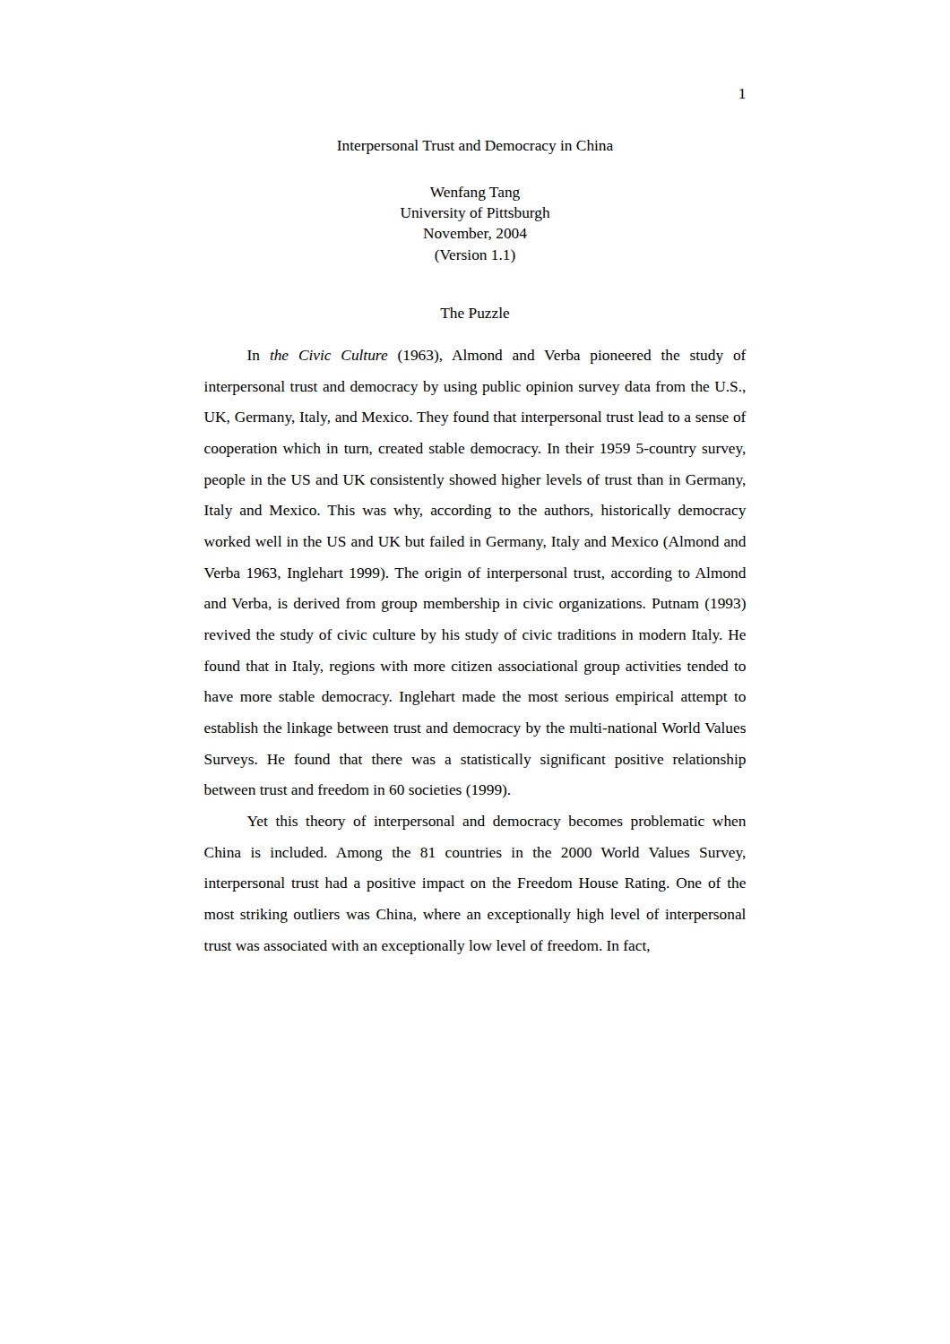1
Interpersonal Trust and Democracy in China
Wenfang Tang
University of Pittsburgh
November, 2004
(Version 1.1)
The Puzzle
In the Civic Culture (1963), Almond and Verba pioneered the study of interpersonal trust and democracy by using public opinion survey data from the U.S., UK, Germany, Italy, and Mexico. They found that interpersonal trust lead to a sense of cooperation which in turn, created stable democracy. In their 1959 5-country survey, people in the US and UK consistently showed higher levels of trust than in Germany, Italy and Mexico. This was why, according to the authors, historically democracy worked well in the US and UK but failed in Germany, Italy and Mexico (Almond and Verba 1963, Inglehart 1999). The origin of interpersonal trust, according to Almond and Verba, is derived from group membership in civic organizations. Putnam (1993) revived the study of civic culture by his study of civic traditions in modern Italy. He found that in Italy, regions with more citizen associational group activities tended to have more stable democracy. Inglehart made the most serious empirical attempt to establish the linkage between trust and democracy by the multi-national World Values Surveys. He found that there was a statistically significant positive relationship between trust and freedom in 60 societies (1999).
Yet this theory of interpersonal and democracy becomes problematic when China is included. Among the 81 countries in the 2000 World Values Survey, interpersonal trust had a positive impact on the Freedom House Rating. One of the most striking outliers was China, where an exceptionally high level of interpersonal trust was associated with an exceptionally low level of freedom. In fact,